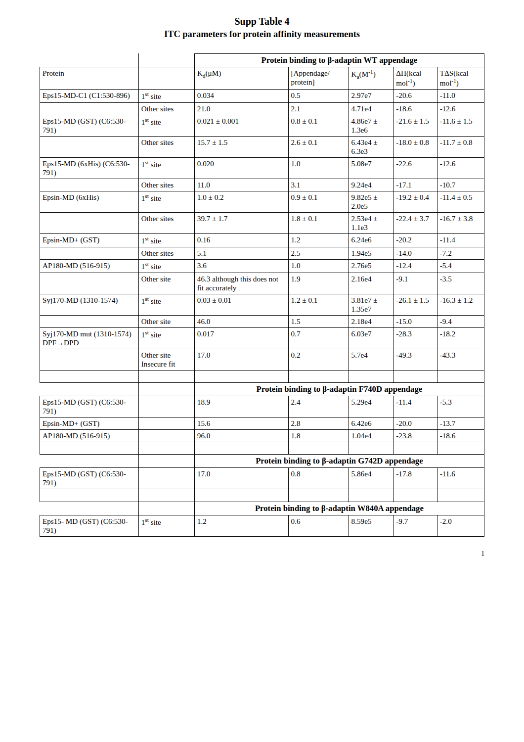Supp Table 4
ITC parameters for protein affinity measurements
| | | Protein binding to β-adaptin WT appendage |
| Protein | | K d (μM) | [Appendage/ protein] | K a (M -1 ) | ΔH(kcal mol -1 ) | TΔS(kcal mol -1 ) |
| Eps15-MD-C1 (C1:530-896) | 1 st site | 0.034 | 0.5 | 2.97e7 | -20.6 | -11.0 |
| | Other sites | 21.0 | 2.1 | 4.71e4 | -18.6 | -12.6 |
| Eps15-MD (GST) (C6:530-791) | 1 st site | 0.021 ± 0.001 | 0.8 ± 0.1 | 4.86e7 ± 1.3e6 | -21.6 ± 1.5 | -11.6 ± 1.5 |
| | Other sites | 15.7 ± 1.5 | 2.6 ± 0.1 | 6.43e4 ± 6.3e3 | -18.0 ± 0.8 | -11.7 ± 0.8 |
| Eps15-MD (6xHis) (C6:530-791) | 1 st site | 0.020 | 1.0 | 5.08e7 | -22.6 | -12.6 |
| | Other sites | 11.0 | 3.1 | 9.24e4 | -17.1 | -10.7 |
| Epsin-MD (6xHis) | 1 st site | 1.0 ± 0.2 | 0.9 ± 0.1 | 9.82e5 ± 2.0e5 | -19.2 ± 0.4 | -11.4 ± 0.5 |
| | Other sites | 39.7 ± 1.7 | 1.8 ± 0.1 | 2.53e4 ± 1.1e3 | -22.4 ± 3.7 | -16.7 ± 3.8 |
| Epsin-MD+ (GST) | 1 st site | 0.16 | 1.2 | 6.24e6 | -20.2 | -11.4 |
| | Other sites | 5.1 | 2.5 | 1.94e5 | -14.0 | -7.2 |
| AP180-MD (516-915) | 1 st site | 3.6 | 1.0 | 2.76e5 | -12.4 | -5.4 |
| | Other site | 46.3 although this does not fit accurately | 1.9 | 2.16e4 | -9.1 | -3.5 |
| Syj170-MD (1310-1574) | 1 st site | 0.03 ± 0.01 | 1.2 ± 0.1 | 3.81e7 ± 1.35e7 | -26.1 ± 1.5 | -16.3 ± 1.2 |
| | Other site | 46.0 | 1.5 | 2.18e4 | -15.0 | -9.4 |
| Syj170-MD mut (1310-1574) DPF→DPD | 1 st site | 0.017 | 0.7 | 6.03e7 | -28.3 | -18.2 |
| | Other site Insecure fit | 17.0 | 0.2 | 5.7e4 | -49.3 | -43.3 |
| | | Protein binding to β-adaptin F740D appendage |
| Eps15-MD (GST) (C6:530-791) | | 18.9 | 2.4 | 5.29e4 | -11.4 | -5.3 |
| Epsin-MD+ (GST) | | 15.6 | 2.8 | 6.42e6 | -20.0 | -13.7 |
| AP180-MD (516-915) | | 96.0 | 1.8 | 1.04e4 | -23.8 | -18.6 |
| | | Protein binding to β-adaptin G742D appendage |
| Eps15-MD (GST) (C6:530-791) | | 17.0 | 0.8 | 5.86e4 | -17.8 | -11.6 |
| | | Protein binding to β-adaptin W840A appendage |
| Eps15- MD (GST) (C6:530-791) | 1 st site | 1.2 | 0.6 | 8.59e5 | -9.7 | -2.0 |
1